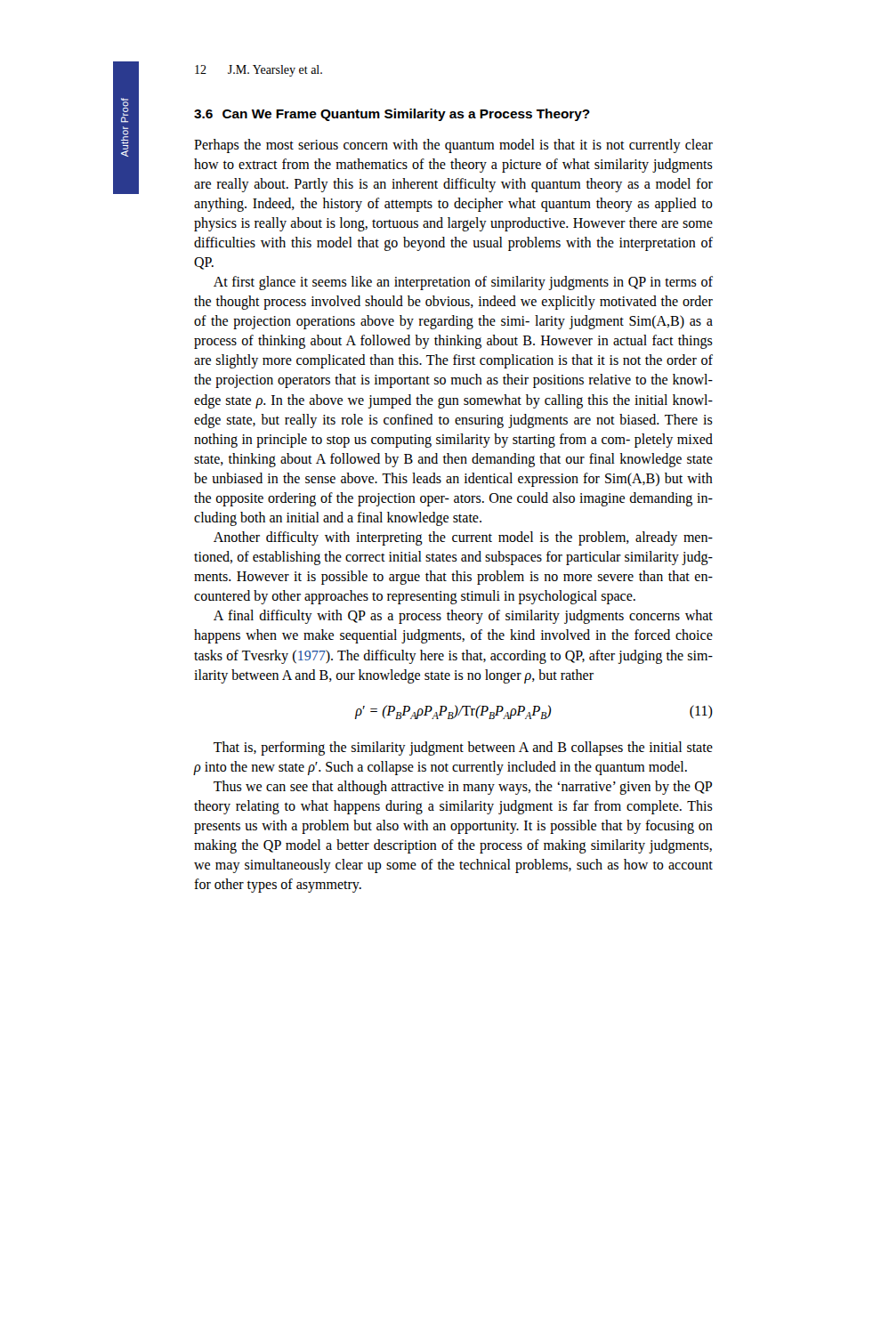Author Proof
12 J.M. Yearsley et al.
3.6 Can We Frame Quantum Similarity as a Process Theory?
Perhaps the most serious concern with the quantum model is that it is not currently clear how to extract from the mathematics of the theory a picture of what similarity judgments are really about. Partly this is an inherent difficulty with quantum theory as a model for anything. Indeed, the history of attempts to decipher what quantum theory as applied to physics is really about is long, tortuous and largely unproductive. However there are some difficulties with this model that go beyond the usual problems with the interpretation of QP.
At first glance it seems like an interpretation of similarity judgments in QP in terms of the thought process involved should be obvious, indeed we explicitly motivated the order of the projection operations above by regarding the simi- larity judgment Sim(A,B) as a process of thinking about A followed by thinking about B. However in actual fact things are slightly more complicated than this. The first complication is that it is not the order of the projection operators that is important so much as their positions relative to the knowledge state ρ. In the above we jumped the gun somewhat by calling this the initial knowledge state, but really its role is confined to ensuring judgments are not biased. There is nothing in principle to stop us computing similarity by starting from a com- pletely mixed state, thinking about A followed by B and then demanding that our final knowledge state be unbiased in the sense above. This leads an identical expression for Sim(A,B) but with the opposite ordering of the projection oper- ators. One could also imagine demanding including both an initial and a final knowledge state.
Another difficulty with interpreting the current model is the problem, already mentioned, of establishing the correct initial states and subspaces for particular similarity judgments. However it is possible to argue that this problem is no more severe than that encountered by other approaches to representing stimuli in psychological space.
A final difficulty with QP as a process theory of similarity judgments concerns what happens when we make sequential judgments, of the kind involved in the forced choice tasks of Tvesrky (1977). The difficulty here is that, according to QP, after judging the similarity between A and B, our knowledge state is no longer ρ, but rather
ρ′ = (PBPAρPAPB)/Tr(PBPAρPAPB) (11)
That is, performing the similarity judgment between A and B collapses the initial state ρ into the new state ρ′. Such a collapse is not currently included in the quantum model.
Thus we can see that although attractive in many ways, the ‘narrative’ given by the QP theory relating to what happens during a similarity judgment is far from complete. This presents us with a problem but also with an opportunity. It is possible that by focusing on making the QP model a better description of the process of making similarity judgments, we may simultaneously clear up some of the technical problems, such as how to account for other types of asymmetry.